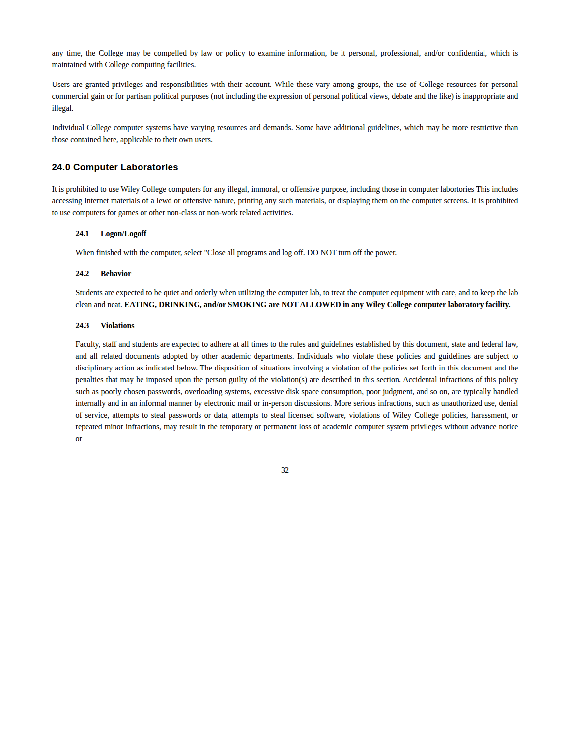any time, the College may be compelled by law or policy to examine information, be it personal, professional, and/or confidential, which is maintained with College computing facilities.
Users are granted privileges and responsibilities with their account. While these vary among groups, the use of College resources for personal commercial gain or for partisan political purposes (not including the expression of personal political views, debate and the like) is inappropriate and illegal.
Individual College computer systems have varying resources and demands. Some have additional guidelines, which may be more restrictive than those contained here, applicable to their own users.
24.0 Computer Laboratories
It is prohibited to use Wiley College computers for any illegal, immoral, or offensive purpose, including those in computer labortories This includes accessing Internet materials of a lewd or offensive nature, printing any such materials, or displaying them on the computer screens. It is prohibited to use computers for games or other non-class or non-work related activities.
24.1 Logon/Logoff
When finished with the computer, select "Close all programs and log off. DO NOT turn off the power.
24.2 Behavior
Students are expected to be quiet and orderly when utilizing the computer lab, to treat the computer equipment with care, and to keep the lab clean and neat. EATING, DRINKING, and/or SMOKING are NOT ALLOWED in any Wiley College computer laboratory facility.
24.3 Violations
Faculty, staff and students are expected to adhere at all times to the rules and guidelines established by this document, state and federal law, and all related documents adopted by other academic departments. Individuals who violate these policies and guidelines are subject to disciplinary action as indicated below. The disposition of situations involving a violation of the policies set forth in this document and the penalties that may be imposed upon the person guilty of the violation(s) are described in this section. Accidental infractions of this policy such as poorly chosen passwords, overloading systems, excessive disk space consumption, poor judgment, and so on, are typically handled internally and in an informal manner by electronic mail or in-person discussions. More serious infractions, such as unauthorized use, denial of service, attempts to steal passwords or data, attempts to steal licensed software, violations of Wiley College policies, harassment, or repeated minor infractions, may result in the temporary or permanent loss of academic computer system privileges without advance notice or
32